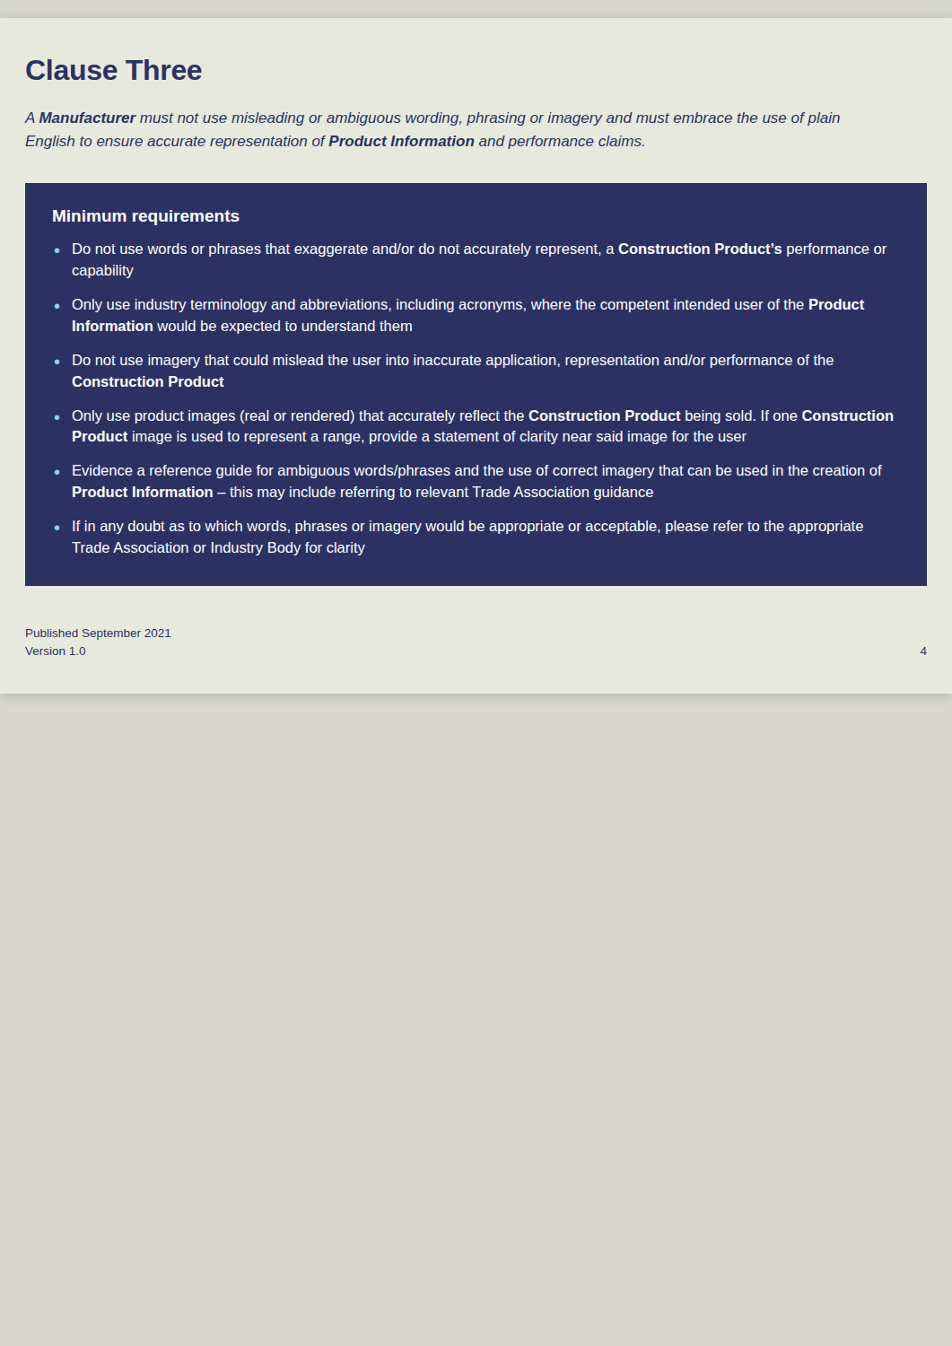Clause Three
A Manufacturer must not use misleading or ambiguous wording, phrasing or imagery and must embrace the use of plain English to ensure accurate representation of Product Information and performance claims.
Minimum requirements
Do not use words or phrases that exaggerate and/or do not accurately represent, a Construction Product’s performance or capability
Only use industry terminology and abbreviations, including acronyms, where the competent intended user of the Product Information would be expected to understand them
Do not use imagery that could mislead the user into inaccurate application, representation and/or performance of the Construction Product
Only use product images (real or rendered) that accurately reflect the Construction Product being sold. If one Construction Product image is used to represent a range, provide a statement of clarity near said image for the user
Evidence a reference guide for ambiguous words/phrases and the use of correct imagery that can be used in the creation of Product Information – this may include referring to relevant Trade Association guidance
If in any doubt as to which words, phrases or imagery would be appropriate or acceptable, please refer to the appropriate Trade Association or Industry Body for clarity
Published September 2021
Version 1.0
4